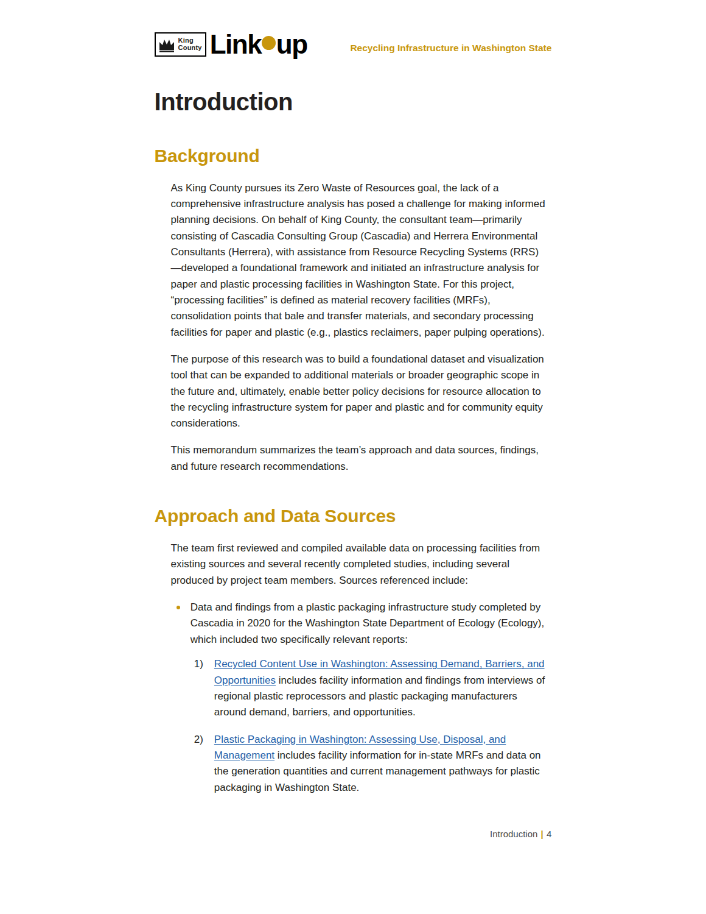King
County
Link up
Recycling Infrastructure in Washington State
Introduction
Background
As King County pursues its Zero Waste of Resources goal, the lack of a comprehensive infrastructure analysis has posed a challenge for making informed planning decisions. On behalf of King County, the consultant team—primarily consisting of Cascadia Consulting Group (Cascadia) and Herrera Environmental Consultants (Herrera), with assistance from Resource Recycling Systems (RRS)—developed a foundational framework and initiated an infrastructure analysis for paper and plastic processing facilities in Washington State. For this project, “processing facilities” is defined as material recovery facilities (MRFs), consolidation points that bale and transfer materials, and secondary processing facilities for paper and plastic (e.g., plastics reclaimers, paper pulping operations).
The purpose of this research was to build a foundational dataset and visualization tool that can be expanded to additional materials or broader geographic scope in the future and, ultimately, enable better policy decisions for resource allocation to the recycling infrastructure system for paper and plastic and for community equity considerations.
This memorandum summarizes the team’s approach and data sources, findings, and future research recommendations.
Approach and Data Sources
The team first reviewed and compiled available data on processing facilities from existing sources and several recently completed studies, including several produced by project team members. Sources referenced include:
Data and findings from a plastic packaging infrastructure study completed by Cascadia in 2020 for the Washington State Department of Ecology (Ecology), which included two specifically relevant reports:
Recycled Content Use in Washington: Assessing Demand, Barriers, and Opportunities includes facility information and findings from interviews of regional plastic reprocessors and plastic packaging manufacturers around demand, barriers, and opportunities.
Plastic Packaging in Washington: Assessing Use, Disposal, and Management includes facility information for in-state MRFs and data on the generation quantities and current management pathways for plastic packaging in Washington State.
Introduction|4